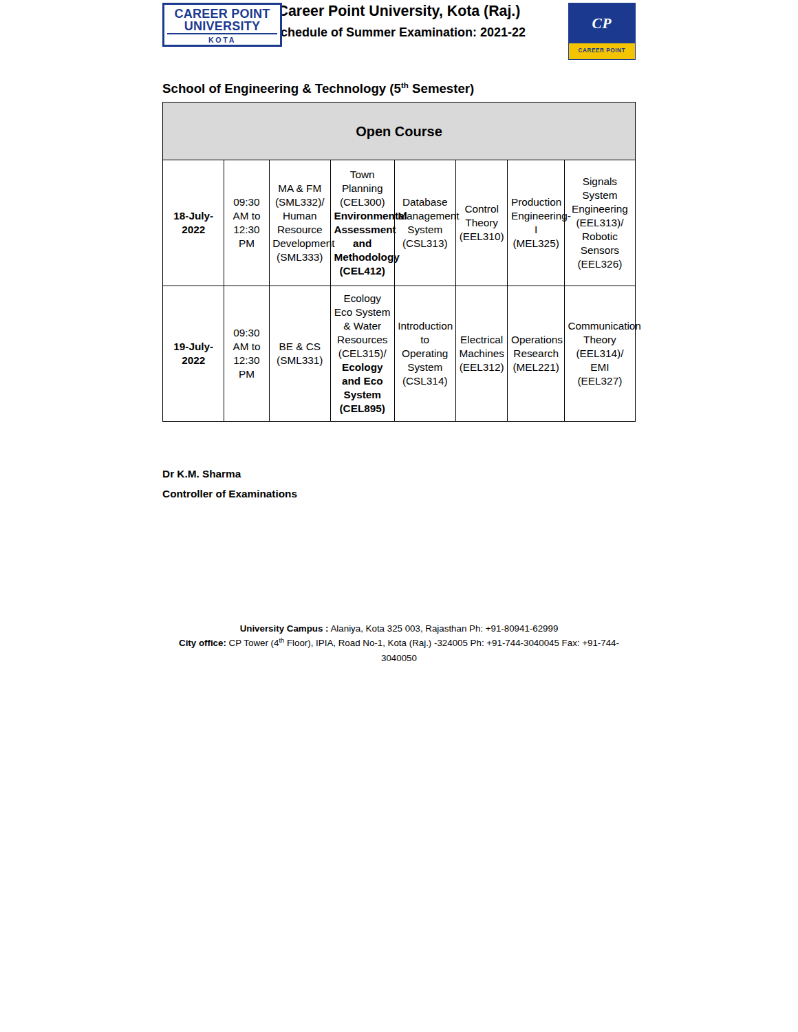CAREER POINT UNIVERSITY KOTA
CP
CAREER POINT
Career Point University, Kota (Raj.)
Schedule of Summer Examination: 2021-22
School of Engineering & Technology (5th Semester)
| Open Course |
| --- |
| 18-July- 2022 | 09:30 AM to 12:30 PM | MA & FM (SML332)/ Human Resource Development (SML333) | Town Planning (CEL300) Environmental Assessment and Methodology (CEL412) | Database Management System (CSL313) | Control Theory (EEL310) | Production Engineering-I (MEL325) | Signals System Engineering (EEL313)/ Robotic Sensors (EEL326) |
| 19-July- 2022 | 09:30 AM to 12:30 PM | BE & CS (SML331) | Ecology Eco System & Water Resources (CEL315)/ Ecology and Eco System (CEL895) | Introduction to Operating System (CSL314) | Electrical Machines (EEL312) | Operations Research (MEL221) | Communication Theory (EEL314)/ EMI (EEL327) |
Dr K.M. Sharma
Controller of Examinations
University Campus : Alaniya, Kota 325 003, Rajasthan Ph: +91-80941-62999
City office: CP Tower (4th Floor), IPIA, Road No-1, Kota (Raj.) -324005 Ph: +91-744-3040045 Fax: +91-744-3040050